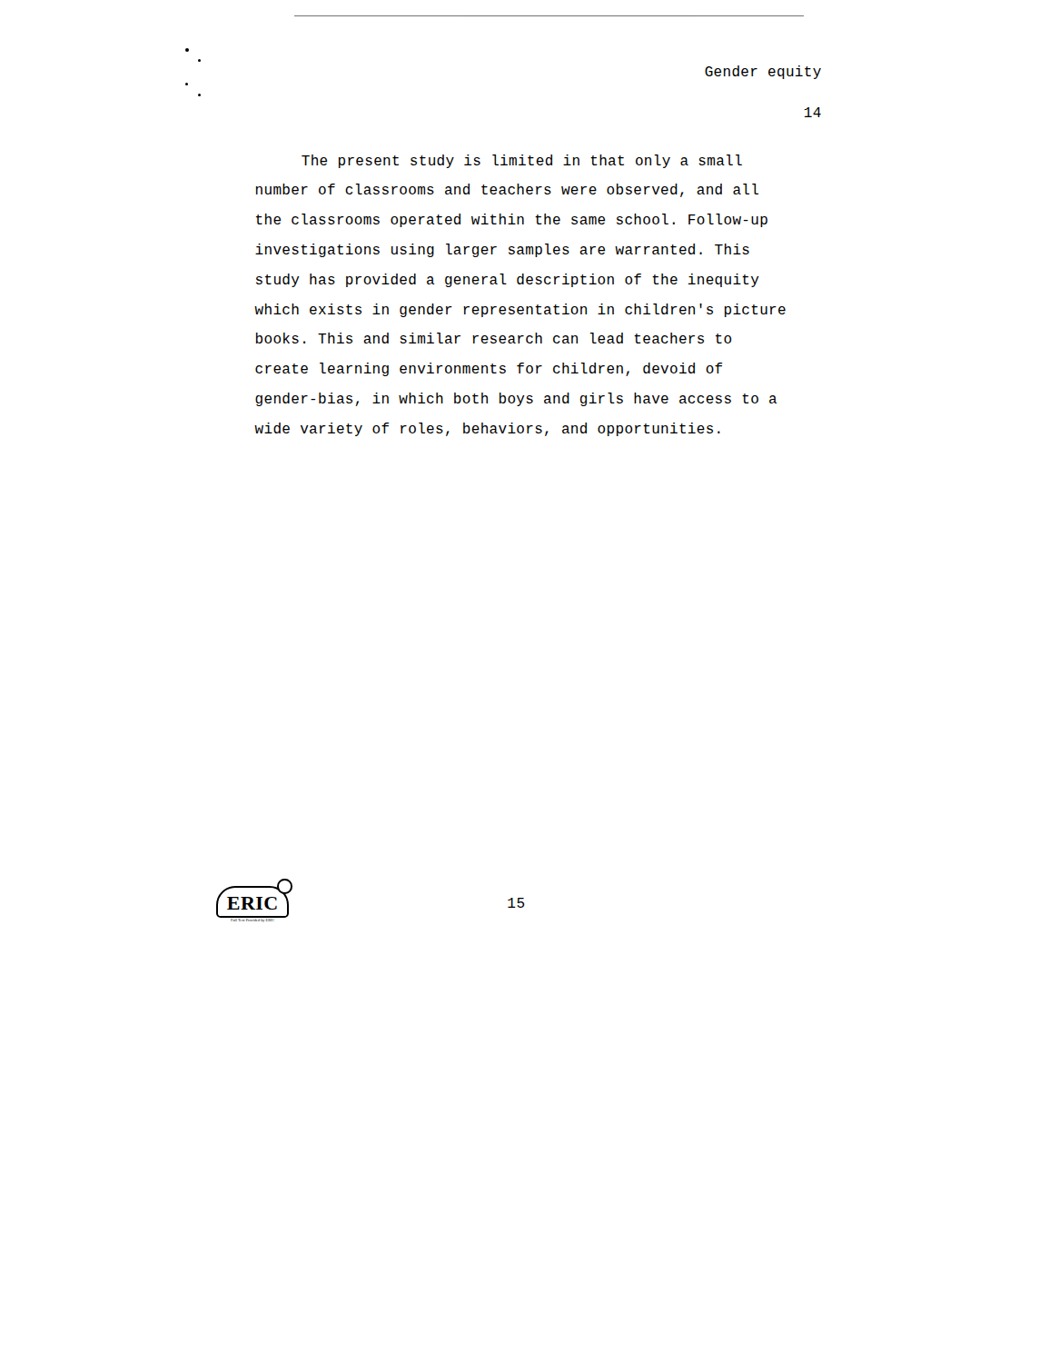Gender equity
14
The present study is limited in that only a small number of classrooms and teachers were observed, and all the classrooms operated within the same school. Follow-up investigations using larger samples are warranted. This study has provided a general description of the inequity which exists in gender representation in children's picture books. This and similar research can lead teachers to create learning environments for children, devoid of gender-bias, in which both boys and girls have access to a wide variety of roles, behaviors, and opportunities.
15
ERIC
Full Text Provided by ERIC